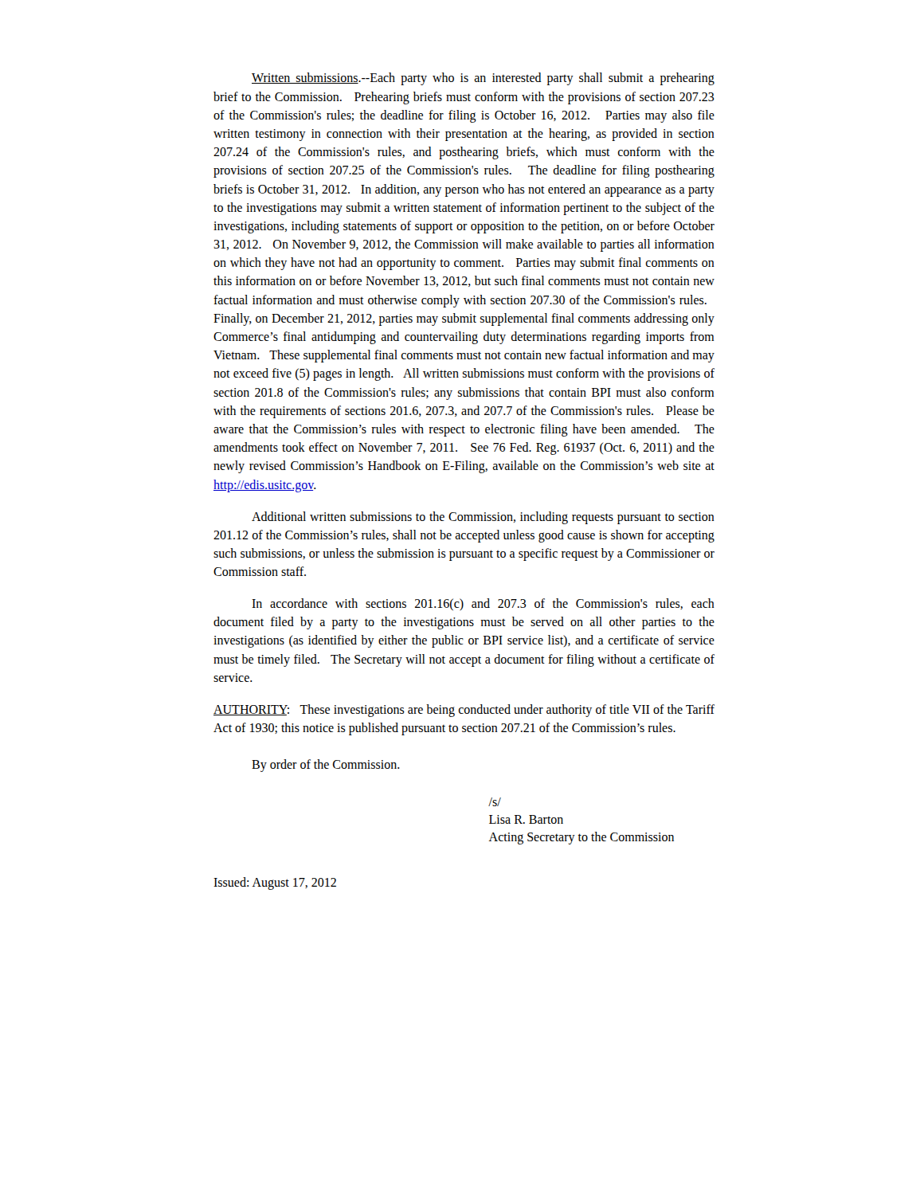Written submissions.--Each party who is an interested party shall submit a prehearing brief to the Commission. Prehearing briefs must conform with the provisions of section 207.23 of the Commission's rules; the deadline for filing is October 16, 2012. Parties may also file written testimony in connection with their presentation at the hearing, as provided in section 207.24 of the Commission's rules, and posthearing briefs, which must conform with the provisions of section 207.25 of the Commission's rules. The deadline for filing posthearing briefs is October 31, 2012. In addition, any person who has not entered an appearance as a party to the investigations may submit a written statement of information pertinent to the subject of the investigations, including statements of support or opposition to the petition, on or before October 31, 2012. On November 9, 2012, the Commission will make available to parties all information on which they have not had an opportunity to comment. Parties may submit final comments on this information on or before November 13, 2012, but such final comments must not contain new factual information and must otherwise comply with section 207.30 of the Commission's rules. Finally, on December 21, 2012, parties may submit supplemental final comments addressing only Commerce’s final antidumping and countervailing duty determinations regarding imports from Vietnam. These supplemental final comments must not contain new factual information and may not exceed five (5) pages in length. All written submissions must conform with the provisions of section 201.8 of the Commission's rules; any submissions that contain BPI must also conform with the requirements of sections 201.6, 207.3, and 207.7 of the Commission's rules. Please be aware that the Commission’s rules with respect to electronic filing have been amended. The amendments took effect on November 7, 2011. See 76 Fed. Reg. 61937 (Oct. 6, 2011) and the newly revised Commission’s Handbook on E-Filing, available on the Commission’s web site at http://edis.usitc.gov.
Additional written submissions to the Commission, including requests pursuant to section 201.12 of the Commission’s rules, shall not be accepted unless good cause is shown for accepting such submissions, or unless the submission is pursuant to a specific request by a Commissioner or Commission staff.
In accordance with sections 201.16(c) and 207.3 of the Commission's rules, each document filed by a party to the investigations must be served on all other parties to the investigations (as identified by either the public or BPI service list), and a certificate of service must be timely filed. The Secretary will not accept a document for filing without a certificate of service.
AUTHORITY: These investigations are being conducted under authority of title VII of the Tariff Act of 1930; this notice is published pursuant to section 207.21 of the Commission’s rules.
By order of the Commission.
/s/
Lisa R. Barton
Acting Secretary to the Commission
Issued: August 17, 2012